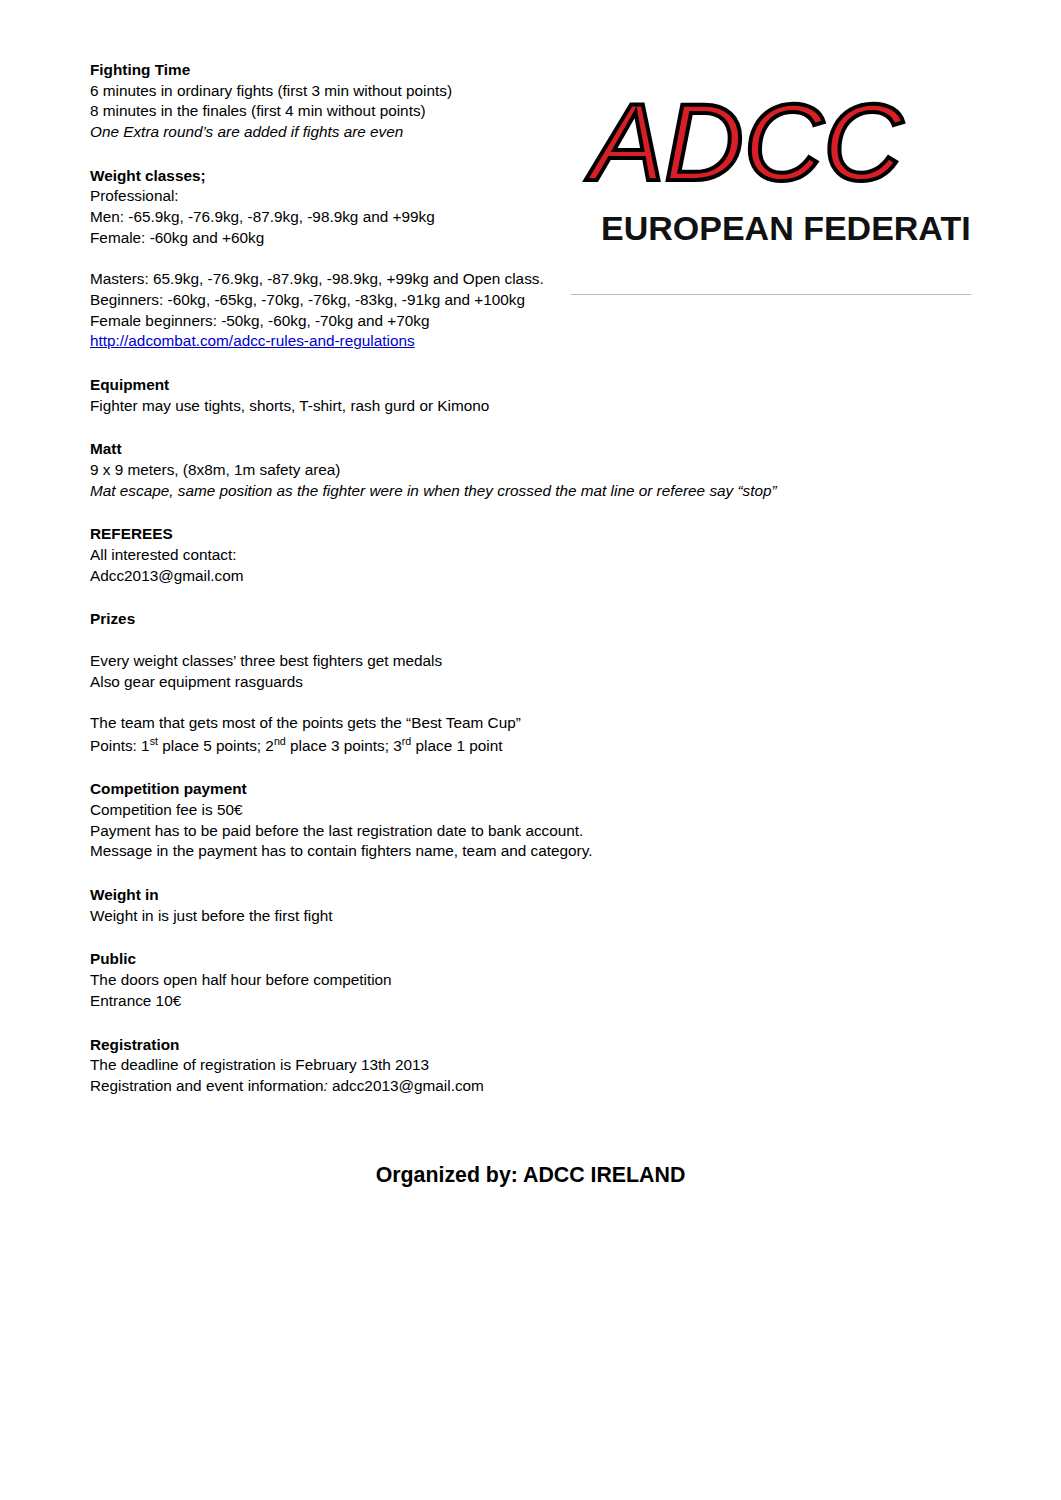Fighting Time
6 minutes in ordinary fights (first 3 min without points)
8 minutes in the finales (first 4 min without points)
One Extra round’s are added if fights are even
Weight classes;
Professional:
Men: -65.9kg, -76.9kg, -87.9kg, -98.9kg and +99kg
Female: -60kg and +60kg
Masters: 65.9kg, -76.9kg, -87.9kg, -98.9kg, +99kg and Open class.
Beginners: -60kg, -65kg, -70kg, -76kg, -83kg, -91kg and +100kg
Female beginners: -50kg, -60kg, -70kg and +70kg
http://adcombat.com/adcc-rules-and-regulations
Equipment
Fighter may use tights, shorts, T-shirt, rash gurd or Kimono
Matt
9 x 9 meters, (8x8m, 1m safety area)
Mat escape, same position as the fighter were in when they crossed the mat line or referee say “stop”
REFEREES
All interested contact:
Adcc2013@gmail.com
Prizes
Every weight classes’ three best fighters get medals
Also gear equipment rasguards
The team that gets most of the points gets the “Best Team Cup”
Points: 1st place 5 points; 2nd place 3 points; 3rd place 1 point
Competition payment
Competition fee is 50€
Payment has to be paid before the last registration date to bank account.
Message in the payment has to contain fighters name, team and category.
Weight in
Weight in is just before the first fight
Public
The doors open half hour before competition
Entrance 10€
Registration
The deadline of registration is February 13th 2013
Registration and event information: adcc2013@gmail.com
Organized by: ADCC IRELAND